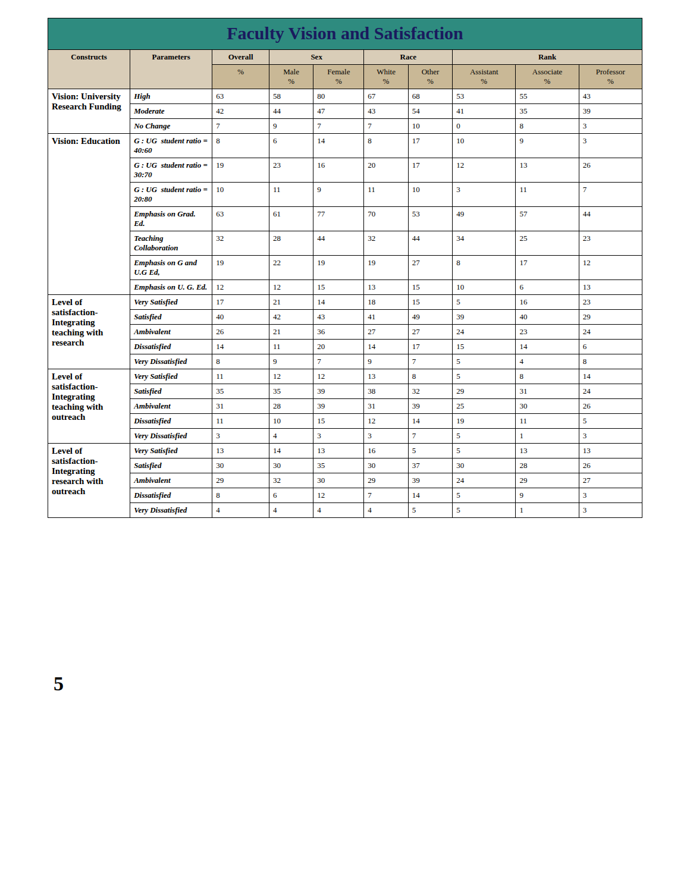Faculty Vision and Satisfaction
| Constructs | Parameters | Overall | Sex | Race | Rank |
| --- | --- | --- | --- | --- | --- |
| % | Male % | Female % | White % | Other % | Assistant % | Associate % | Professor % |
| Vision: University Research Funding | High | 63 | 58 | 80 | 67 | 68 | 53 | 55 | 43 |
| Moderate | 42 | 44 | 47 | 43 | 54 | 41 | 35 | 39 |
| No Change | 7 | 9 | 7 | 7 | 10 | 0 | 8 | 3 |
| Vision: Education | G : UG student ratio = 40:60 | 8 | 6 | 14 | 8 | 17 | 10 | 9 | 3 |
| G : UG student ratio = 30:70 | 19 | 23 | 16 | 20 | 17 | 12 | 13 | 26 |
| G : UG student ratio = 20:80 | 10 | 11 | 9 | 11 | 10 | 3 | 11 | 7 |
| Emphasis on Grad. Ed. | 63 | 61 | 77 | 70 | 53 | 49 | 57 | 44 |
| Teaching Collaboration | 32 | 28 | 44 | 32 | 44 | 34 | 25 | 23 |
| Emphasis on G and U.G Ed, | 19 | 22 | 19 | 19 | 27 | 8 | 17 | 12 |
| Emphasis on U. G. Ed. | 12 | 12 | 15 | 13 | 15 | 10 | 6 | 13 |
| Level of satisfaction- Integrating teaching with research | Very Satisfied | 17 | 21 | 14 | 18 | 15 | 5 | 16 | 23 |
| Satisfied | 40 | 42 | 43 | 41 | 49 | 39 | 40 | 29 |
| Ambivalent | 26 | 21 | 36 | 27 | 27 | 24 | 23 | 24 |
| Dissatisfied | 14 | 11 | 20 | 14 | 17 | 15 | 14 | 6 |
| Very Dissatisfied | 8 | 9 | 7 | 9 | 7 | 5 | 4 | 8 |
| Level of satisfaction- Integrating teaching with outreach | Very Satisfied | 11 | 12 | 12 | 13 | 8 | 5 | 8 | 14 |
| Satisfied | 35 | 35 | 39 | 38 | 32 | 29 | 31 | 24 |
| Ambivalent | 31 | 28 | 39 | 31 | 39 | 25 | 30 | 26 |
| Dissatisfied | 11 | 10 | 15 | 12 | 14 | 19 | 11 | 5 |
| Very Dissatisfied | 3 | 4 | 3 | 3 | 7 | 5 | 1 | 3 |
| Level of satisfaction- Integrating research with outreach | Very Satisfied | 13 | 14 | 13 | 16 | 5 | 5 | 13 | 13 |
| Satisfied | 30 | 30 | 35 | 30 | 37 | 30 | 28 | 26 |
| Ambivalent | 29 | 32 | 30 | 29 | 39 | 24 | 29 | 27 |
| Dissatisfied | 8 | 6 | 12 | 7 | 14 | 5 | 9 | 3 |
| Very Dissatisfied | 4 | 4 | 4 | 4 | 5 | 5 | 1 | 3 |
5